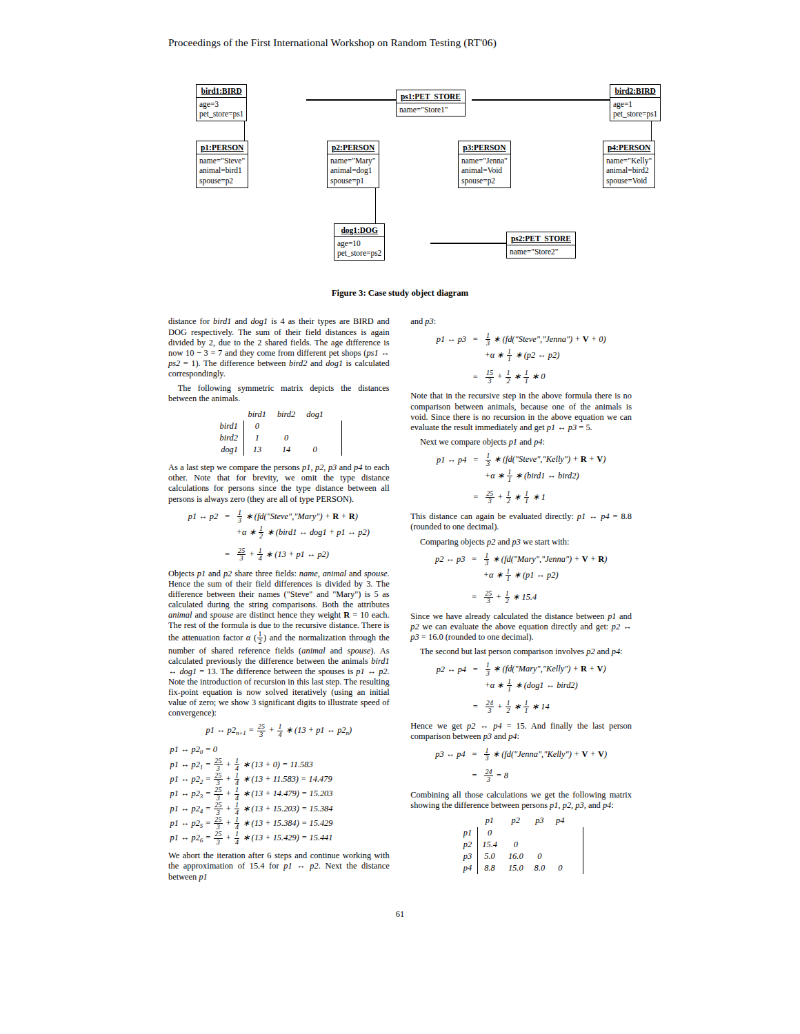Proceedings of the First International Workshop on Random Testing (RT'06)
bird1:BIRD
age=3
pet_store=ps1
ps1:PET_STORE
name="Store1"
bird2:BIRD
age=1
pet_store=ps1
p1:PERSON
name="Steve"
animal=bird1
spouse=p2
p2:PERSON
name="Mary"
animal=dog1
spouse=p1
p3:PERSON
name="Jenna"
animal=Void
spouse=p2
p4:PERSON
name="Kelly"
animal=bird2
spouse=Void
dog1:DOG
age=10
pet_store=ps2
ps2:PET_STORE
name="Store2"
Figure 3: Case study object diagram
distance for bird1 and dog1 is 4 as their types are BIRD and DOG respectively. The sum of their field distances is again divided by 2, due to the 2 shared fields. The age difference is now 10 − 3 = 7 and they come from different pet shops (ps1 ↔ ps2 = 1). The difference between bird2 and dog1 is calculated correspondingly.
The following symmetric matrix depicts the distances between the animals.
| | bird1 | bird2 | dog1 | |
| bird1 | 0 | | | |
| bird2 | 1 | 0 | | |
| dog1 | 13 | 14 | 0 | |
As a last step we compare the persons p1, p2, p3 and p4 to each other. Note that for brevity, we omit the type distance calculations for persons since the type distance between all persons is always zero (they are all of type PERSON).
| p1 ↔ p2 | = | 1 3 ∗ ( fd ("Steve","Mary") + R + R ) |
| | | +α ∗ 1 2 ∗ (bird1 ↔ dog1 + p1 ↔ p2) |
| | = | 25 3 + 1 4 ∗ (13 + p1 ↔ p2) |
Objects p1 and p2 share three fields: name, animal and spouse. Hence the sum of their field differences is divided by 3. The difference between their names ("Steve" and "Mary") is 5 as calculated during the string comparisons. Both the attributes animal and spouse are distinct hence they weight R = 10 each. The rest of the formula is due to the recursive distance. There is the attenuation factor α (12) and the normalization through the number of shared reference fields (animal and spouse). As calculated previously the difference between the animals bird1 ↔ dog1 = 13. The difference between the spouses is p1 ↔ p2. Note the introduction of recursion in this last step. The resulting fix-point equation is now solved iteratively (using an initial value of zero; we show 3 significant digits to illustrate speed of convergence):
p1 ↔ p2n+1 = 253 + 14 ∗ (13 + p1 ↔ p2n)
p1 ↔ p20 = 0
p1 ↔ p21 = 253 + 14 ∗ (13 + 0) = 11.583
p1 ↔ p22 = 253 + 14 ∗ (13 + 11.583) = 14.479
p1 ↔ p23 = 253 + 14 ∗ (13 + 14.479) = 15.203
p1 ↔ p24 = 253 + 14 ∗ (13 + 15.203) = 15.384
p1 ↔ p25 = 253 + 14 ∗ (13 + 15.384) = 15.429
p1 ↔ p26 = 253 + 14 ∗ (13 + 15.429) = 15.441
We abort the iteration after 6 steps and continue working with the approximation of 15.4 for p1 ↔ p2. Next the distance between p1
and p3:
| p1 ↔ p3 | = | 1 3 ∗ ( fd ("Steve","Jenna") + V + 0) |
| | | +α ∗ 1 1 ∗ (p2 ↔ p2) |
| | = | 15 3 + 1 2 ∗ 1 1 ∗ 0 |
Note that in the recursive step in the above formula there is no comparison between animals, because one of the animals is void. Since there is no recursion in the above equation we can evaluate the result immediately and get p1 ↔ p3 = 5.
Next we compare objects p1 and p4:
| p1 ↔ p4 | = | 1 3 ∗ ( fd ("Steve","Kelly") + R + V ) |
| | | +α ∗ 1 1 ∗ (bird1 ↔ bird2) |
| | = | 25 3 + 1 2 ∗ 1 1 ∗ 1 |
This distance can again be evaluated directly: p1 ↔ p4 = 8.8 (rounded to one decimal).
Comparing objects p2 and p3 we start with:
| p2 ↔ p3 | = | 1 3 ∗ ( fd ("Mary","Jenna") + V + R ) |
| | | +α ∗ 1 1 ∗ (p1 ↔ p2) |
| | = | 25 3 + 1 2 ∗ 15.4 |
Since we have already calculated the distance between p1 and p2 we can evaluate the above equation directly and get: p2 ↔ p3 = 16.0 (rounded to one decimal).
The second but last person comparison involves p2 and p4:
| p2 ↔ p4 | = | 1 3 ∗ ( fd ("Mary","Kelly") + R + V ) |
| | | +α ∗ 1 1 ∗ (dog1 ↔ bird2) |
| | = | 24 3 + 1 2 ∗ 1 1 ∗ 14 |
Hence we get p2 ↔ p4 = 15. And finally the last person comparison between p3 and p4:
| p3 ↔ p4 | = | 1 3 ∗ ( fd ("Jenna","Kelly") + V + V ) |
| | = | 24 3 = 8 |
Combining all those calculations we get the following matrix showing the difference between persons p1, p2, p3, and p4:
| | p1 | p2 | p3 | p4 | |
| p1 | 0 | | | | |
| p2 | 15.4 | 0 | | | |
| p3 | 5.0 | 16.0 | 0 | | |
| p4 | 8.8 | 15.0 | 8.0 | 0 | |
61